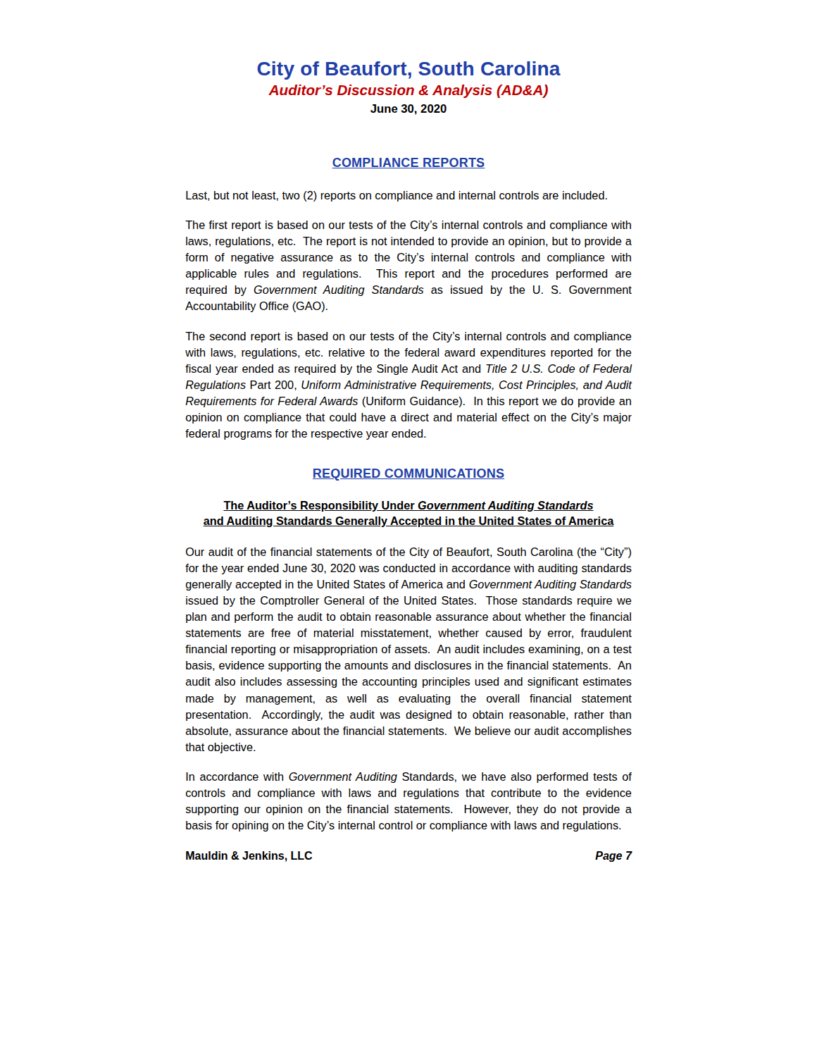City of Beaufort, South Carolina
Auditor’s Discussion & Analysis (AD&A)
June 30, 2020
COMPLIANCE REPORTS
Last, but not least, two (2) reports on compliance and internal controls are included.
The first report is based on our tests of the City’s internal controls and compliance with laws, regulations, etc. The report is not intended to provide an opinion, but to provide a form of negative assurance as to the City’s internal controls and compliance with applicable rules and regulations. This report and the procedures performed are required by Government Auditing Standards as issued by the U. S. Government Accountability Office (GAO).
The second report is based on our tests of the City’s internal controls and compliance with laws, regulations, etc. relative to the federal award expenditures reported for the fiscal year ended as required by the Single Audit Act and Title 2 U.S. Code of Federal Regulations Part 200, Uniform Administrative Requirements, Cost Principles, and Audit Requirements for Federal Awards (Uniform Guidance). In this report we do provide an opinion on compliance that could have a direct and material effect on the City’s major federal programs for the respective year ended.
REQUIRED COMMUNICATIONS
The Auditor’s Responsibility Under Government Auditing Standards and Auditing Standards Generally Accepted in the United States of America
Our audit of the financial statements of the City of Beaufort, South Carolina (the “City”) for the year ended June 30, 2020 was conducted in accordance with auditing standards generally accepted in the United States of America and Government Auditing Standards issued by the Comptroller General of the United States. Those standards require we plan and perform the audit to obtain reasonable assurance about whether the financial statements are free of material misstatement, whether caused by error, fraudulent financial reporting or misappropriation of assets. An audit includes examining, on a test basis, evidence supporting the amounts and disclosures in the financial statements. An audit also includes assessing the accounting principles used and significant estimates made by management, as well as evaluating the overall financial statement presentation. Accordingly, the audit was designed to obtain reasonable, rather than absolute, assurance about the financial statements. We believe our audit accomplishes that objective.
In accordance with Government Auditing Standards, we have also performed tests of controls and compliance with laws and regulations that contribute to the evidence supporting our opinion on the financial statements. However, they do not provide a basis for opining on the City’s internal control or compliance with laws and regulations.
Mauldin & Jenkins, LLC Page 7